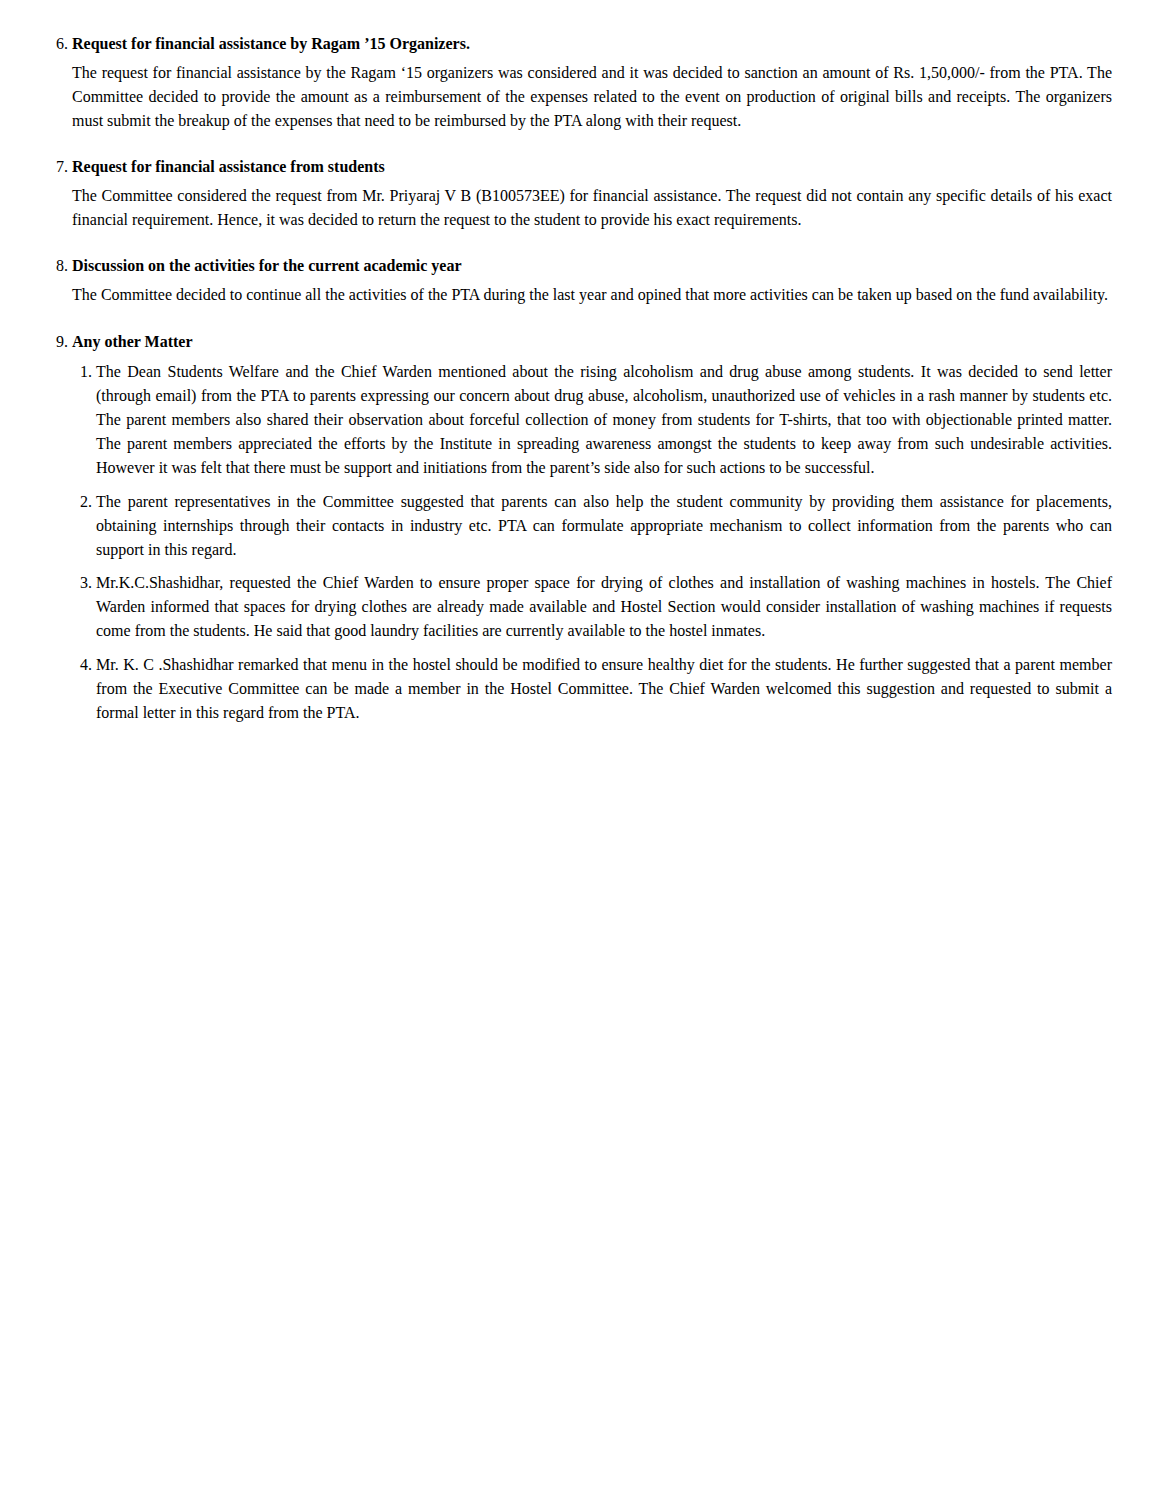Request for financial assistance by Ragam ’15 Organizers.
The request for financial assistance by the Ragam ‘15 organizers was considered and it was decided to sanction an amount of Rs. 1,50,000/- from the PTA. The Committee decided to provide the amount as a reimbursement of the expenses related to the event on production of original bills and receipts. The organizers must submit the breakup of the expenses that need to be reimbursed by the PTA along with their request.
Request for financial assistance from students
The Committee considered the request from Mr. Priyaraj V B (B100573EE) for financial assistance. The request did not contain any specific details of his exact financial requirement. Hence, it was decided to return the request to the student to provide his exact requirements.
Discussion on the activities for the current academic year
The Committee decided to continue all the activities of the PTA during the last year and opined that more activities can be taken up based on the fund availability.
Any other Matter
The Dean Students Welfare and the Chief Warden mentioned about the rising alcoholism and drug abuse among students. It was decided to send letter (through email) from the PTA to parents expressing our concern about drug abuse, alcoholism, unauthorized use of vehicles in a rash manner by students etc. The parent members also shared their observation about forceful collection of money from students for T-shirts, that too with objectionable printed matter. The parent members appreciated the efforts by the Institute in spreading awareness amongst the students to keep away from such undesirable activities. However it was felt that there must be support and initiations from the parent’s side also for such actions to be successful.
The parent representatives in the Committee suggested that parents can also help the student community by providing them assistance for placements, obtaining internships through their contacts in industry etc. PTA can formulate appropriate mechanism to collect information from the parents who can support in this regard.
Mr.K.C.Shashidhar, requested the Chief Warden to ensure proper space for drying of clothes and installation of washing machines in hostels. The Chief Warden informed that spaces for drying clothes are already made available and Hostel Section would consider installation of washing machines if requests come from the students. He said that good laundry facilities are currently available to the hostel inmates.
Mr. K. C .Shashidhar remarked that menu in the hostel should be modified to ensure healthy diet for the students. He further suggested that a parent member from the Executive Committee can be made a member in the Hostel Committee. The Chief Warden welcomed this suggestion and requested to submit a formal letter in this regard from the PTA.